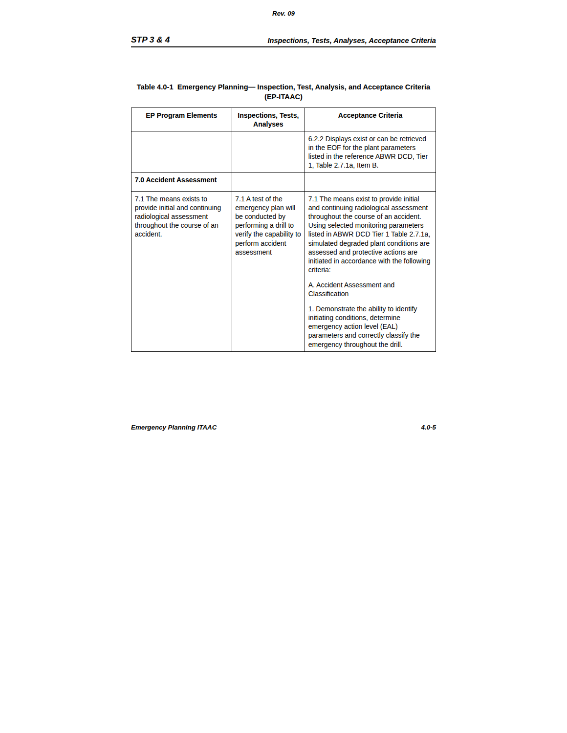Rev. 09
STP 3 & 4
Inspections, Tests, Analyses, Acceptance Criteria
Table 4.0-1 Emergency Planning— Inspection, Test, Analysis, and Acceptance Criteria
(EP-ITAAC)
| EP Program Elements | Inspections, Tests, Analyses | Acceptance Criteria |
| --- | --- | --- |
| | | 6.2.2 Displays exist or can be retrieved in the EOF for the plant parameters listed in the reference ABWR DCD, Tier 1, Table 2.7.1a, Item B. |
| 7.0 Accident Assessment | | |
| 7.1 The means exists to provide initial and continuing radiological assessment throughout the course of an accident. | 7.1 A test of the emergency plan will be conducted by performing a drill to verify the capability to perform accident assessment | 7.1 The means exist to provide initial and continuing radiological assessment throughout the course of an accident. Using selected monitoring parameters listed in ABWR DCD Tier 1 Table 2.7.1a, simulated degraded plant conditions are assessed and protective actions are initiated in accordance with the following criteria: A. Accident Assessment and Classification 1. Demonstrate the ability to identify initiating conditions, determine emergency action level (EAL) parameters and correctly classify the emergency throughout the drill. |
Emergency Planning ITAAC
4.0-5